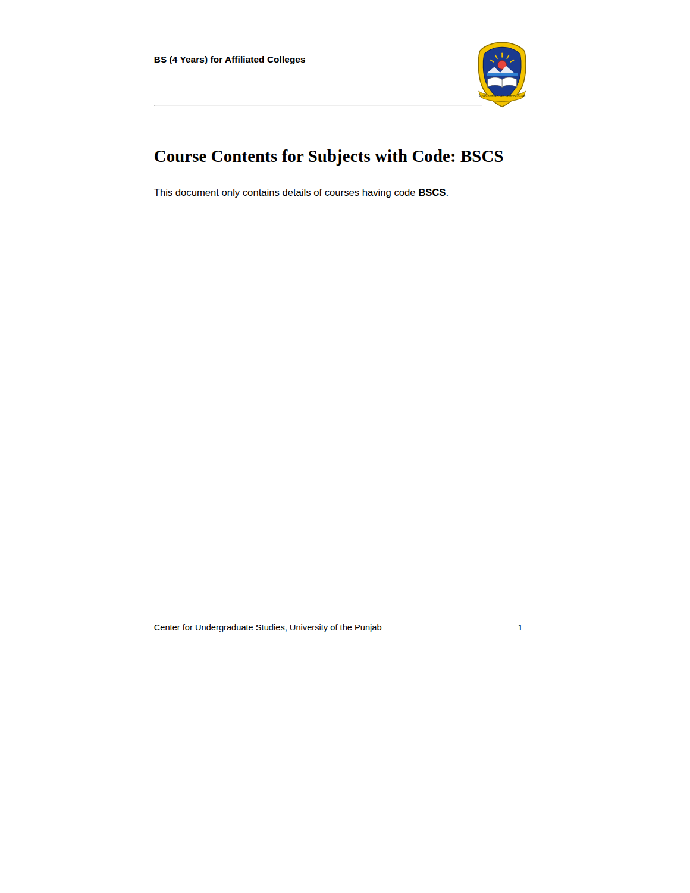BS (4 Years) for Affiliated Colleges
UNIVERSITY OF THE PUNJAB
Course Contents for Subjects with Code: BSCS
This document only contains details of courses having code BSCS.
Center for Undergraduate Studies, University of the Punjab
1